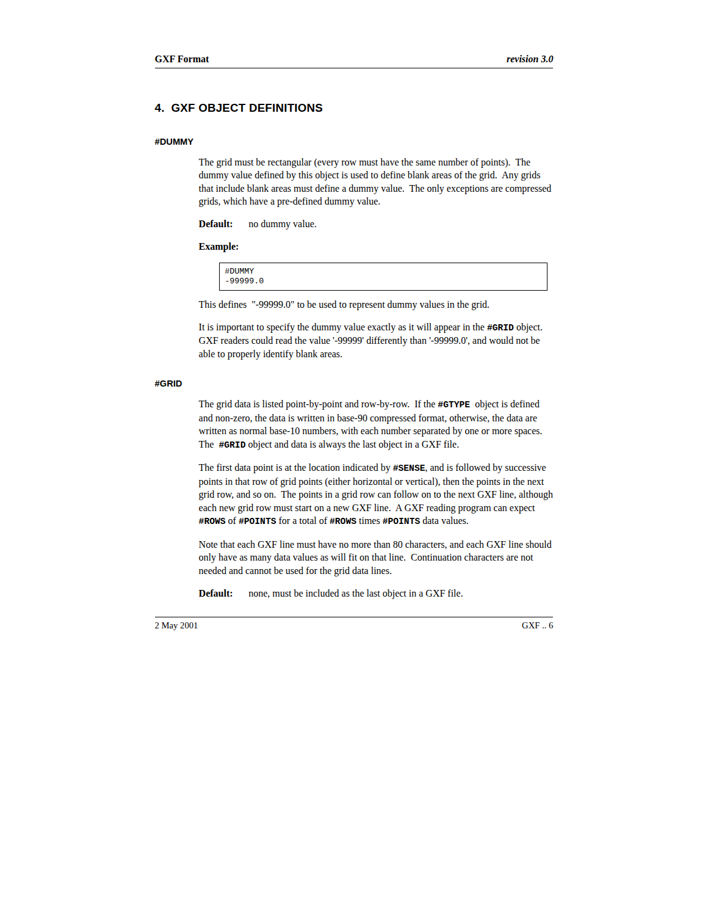GXF Format revision 3.0
4. GXF OBJECT DEFINITIONS
#DUMMY
The grid must be rectangular (every row must have the same number of points). The dummy value defined by this object is used to define blank areas of the grid. Any grids that include blank areas must define a dummy value. The only exceptions are compressed grids, which have a pre-defined dummy value.
Default: no dummy value.
Example:
#DUMMY -99999.0
This defines "-99999.0" to be used to represent dummy values in the grid.
It is important to specify the dummy value exactly as it will appear in the #GRID object. GXF readers could read the value '-99999' differently than '-99999.0', and would not be able to properly identify blank areas.
#GRID
The grid data is listed point-by-point and row-by-row. If the #GTYPE object is defined and non-zero, the data is written in base-90 compressed format, otherwise, the data are written as normal base-10 numbers, with each number separated by one or more spaces. The #GRID object and data is always the last object in a GXF file.
The first data point is at the location indicated by #SENSE, and is followed by successive points in that row of grid points (either horizontal or vertical), then the points in the next grid row, and so on. The points in a grid row can follow on to the next GXF line, although each new grid row must start on a new GXF line. A GXF reading program can expect #ROWS of #POINTS for a total of #ROWS times #POINTS data values.
Note that each GXF line must have no more than 80 characters, and each GXF line should only have as many data values as will fit on that line. Continuation characters are not needed and cannot be used for the grid data lines.
Default: none, must be included as the last object in a GXF file.
2 May 2001 GXF .. 6